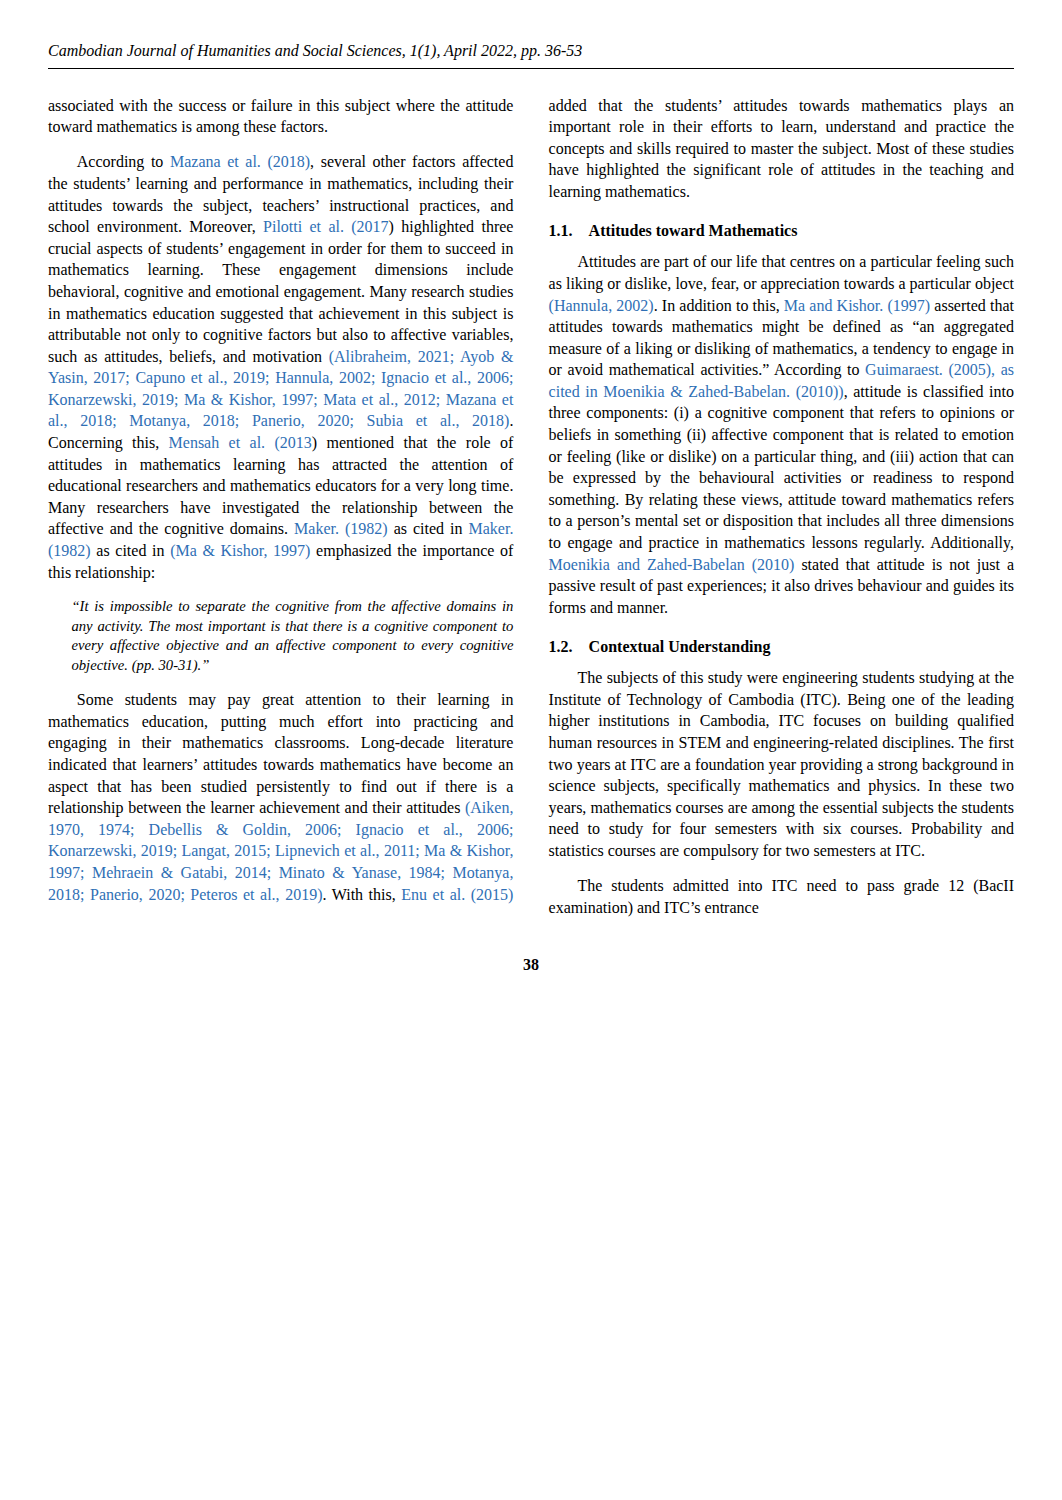Cambodian Journal of Humanities and Social Sciences, 1(1), April 2022, pp. 36-53
associated with the success or failure in this subject where the attitude toward mathematics is among these factors.
According to Mazana et al. (2018), several other factors affected the students’ learning and performance in mathematics, including their attitudes towards the subject, teachers’ instructional practices, and school environment. Moreover, Pilotti et al. (2017) highlighted three crucial aspects of students’ engagement in order for them to succeed in mathematics learning. These engagement dimensions include behavioral, cognitive and emotional engagement. Many research studies in mathematics education suggested that achievement in this subject is attributable not only to cognitive factors but also to affective variables, such as attitudes, beliefs, and motivation (Alibraheim, 2021; Ayob & Yasin, 2017; Capuno et al., 2019; Hannula, 2002; Ignacio et al., 2006; Konarzewski, 2019; Ma & Kishor, 1997; Mata et al., 2012; Mazana et al., 2018; Motanya, 2018; Panerio, 2020; Subia et al., 2018). Concerning this, Mensah et al. (2013) mentioned that the role of attitudes in mathematics learning has attracted the attention of educational researchers and mathematics educators for a very long time. Many researchers have investigated the relationship between the affective and the cognitive domains. Maker. (1982) as cited in Maker. (1982) as cited in (Ma & Kishor, 1997) emphasized the importance of this relationship:
“It is impossible to separate the cognitive from the affective domains in any activity. The most important is that there is a cognitive component to every affective objective and an affective component to every cognitive objective. (pp. 30-31).”
Some students may pay great attention to their learning in mathematics education, putting much effort into practicing and engaging in their mathematics classrooms. Long-decade literature indicated that learners’ attitudes towards mathematics have become an aspect that has been studied persistently to find out if there is a relationship between the learner achievement and their attitudes (Aiken, 1970, 1974; Debellis & Goldin, 2006; Ignacio et al., 2006; Konarzewski, 2019; Langat, 2015; Lipnevich et al., 2011; Ma & Kishor, 1997; Mehraein & Gatabi, 2014; Minato & Yanase, 1984; Motanya, 2018; Panerio, 2020; Peteros et al., 2019). With this, Enu et al. (2015) added that the students’ attitudes towards mathematics plays an important role in their efforts to learn, understand and practice the concepts and skills required to master the subject. Most of these studies have highlighted the significant role of attitudes in the teaching and learning mathematics.
1.1. Attitudes toward Mathematics
Attitudes are part of our life that centres on a particular feeling such as liking or dislike, love, fear, or appreciation towards a particular object (Hannula, 2002). In addition to this, Ma and Kishor. (1997) asserted that attitudes towards mathematics might be defined as “an aggregated measure of a liking or disliking of mathematics, a tendency to engage in or avoid mathematical activities.” According to Guimaraest. (2005), as cited in Moenikia & Zahed-Babelan. (2010)), attitude is classified into three components: (i) a cognitive component that refers to opinions or beliefs in something (ii) affective component that is related to emotion or feeling (like or dislike) on a particular thing, and (iii) action that can be expressed by the behavioural activities or readiness to respond something. By relating these views, attitude toward mathematics refers to a person’s mental set or disposition that includes all three dimensions to engage and practice in mathematics lessons regularly. Additionally, Moenikia and Zahed-Babelan (2010) stated that attitude is not just a passive result of past experiences; it also drives behaviour and guides its forms and manner.
1.2. Contextual Understanding
The subjects of this study were engineering students studying at the Institute of Technology of Cambodia (ITC). Being one of the leading higher institutions in Cambodia, ITC focuses on building qualified human resources in STEM and engineering-related disciplines. The first two years at ITC are a foundation year providing a strong background in science subjects, specifically mathematics and physics. In these two years, mathematics courses are among the essential subjects the students need to study for four semesters with six courses. Probability and statistics courses are compulsory for two semesters at ITC.
The students admitted into ITC need to pass grade 12 (BacII examination) and ITC’s entrance
38